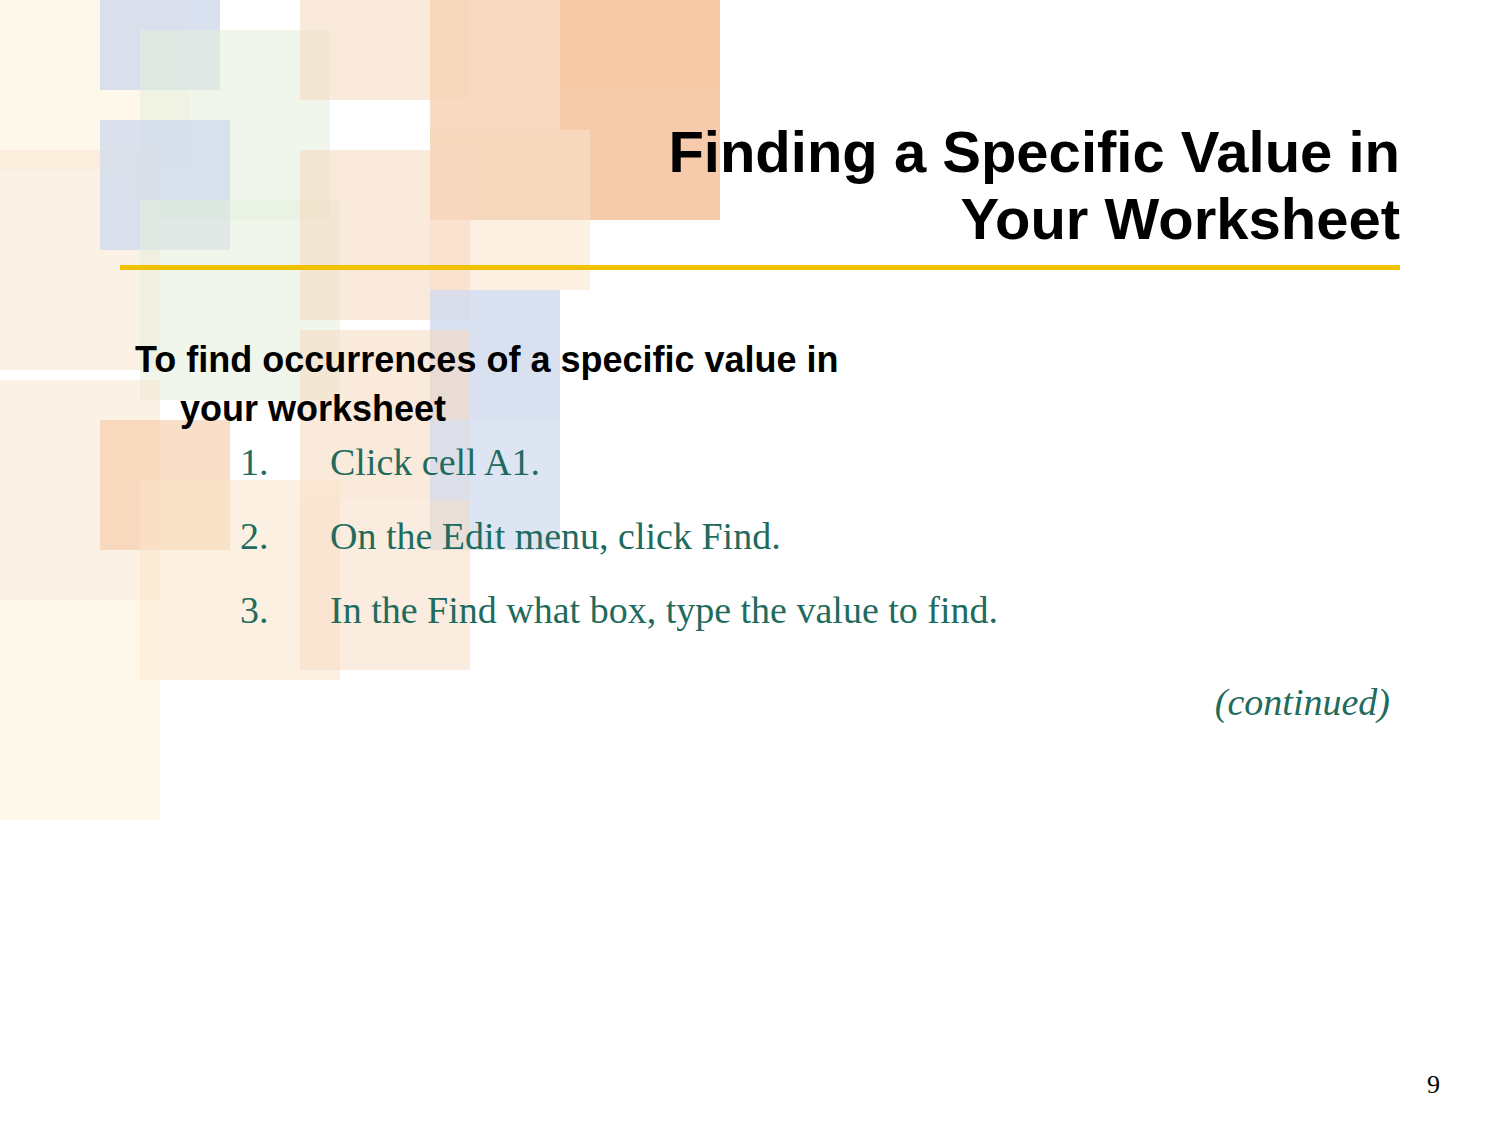Finding a Specific Value in
Your Worksheet
To find occurrences of a specific value inyour worksheet
1. Click cell A1.
2. On the Edit menu, click Find.
3. In the Find what box, type the value to find.
(continued)
9